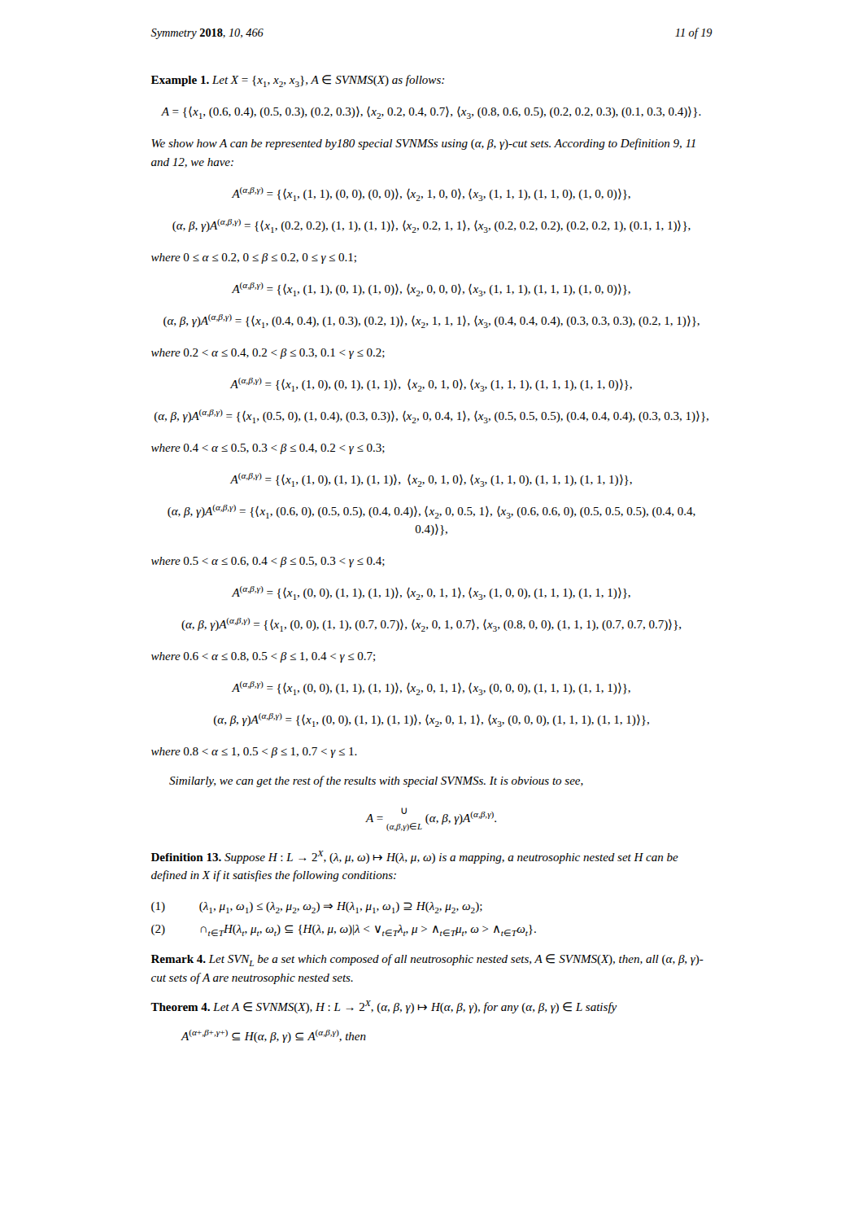Symmetry 2018, 10, 466
11 of 19
Example 1. Let X = {x1, x2, x3}, A ∈ SVNMS(X) as follows:
A = {⟨x1, (0.6, 0.4), (0.5, 0.3), (0.2, 0.3)⟩, ⟨x2, 0.2, 0.4, 0.7⟩, ⟨x3, (0.8, 0.6, 0.5), (0.2, 0.2, 0.3), (0.1, 0.3, 0.4)⟩}.
We show how A can be represented by180 special SVNMSs using (α, β, γ)-cut sets. According to Definition 9, 11 and 12, we have:
A(α,β,γ) = {⟨x1, (1, 1), (0, 0), (0, 0)⟩, ⟨x2, 1, 0, 0⟩, ⟨x3, (1, 1, 1), (1, 1, 0), (1, 0, 0)⟩},
(α, β, γ)A(α,β,γ) = {⟨x1, (0.2, 0.2), (1, 1), (1, 1)⟩, ⟨x2, 0.2, 1, 1⟩, ⟨x3, (0.2, 0.2, 0.2), (0.2, 0.2, 1), (0.1, 1, 1)⟩},
where 0 ≤ α ≤ 0.2, 0 ≤ β ≤ 0.2, 0 ≤ γ ≤ 0.1;
A(α,β,γ) = {⟨x1, (1, 1), (0, 1), (1, 0)⟩, ⟨x2, 0, 0, 0⟩, ⟨x3, (1, 1, 1), (1, 1, 1), (1, 0, 0)⟩},
(α, β, γ)A(α,β,γ) = {⟨x1, (0.4, 0.4), (1, 0.3), (0.2, 1)⟩, ⟨x2, 1, 1, 1⟩, ⟨x3, (0.4, 0.4, 0.4), (0.3, 0.3, 0.3), (0.2, 1, 1)⟩},
where 0.2 < α ≤ 0.4, 0.2 < β ≤ 0.3, 0.1 < γ ≤ 0.2;
A(α,β,γ) = {⟨x1, (1, 0), (0, 1), (1, 1)⟩, ⟨x2, 0, 1, 0⟩, ⟨x3, (1, 1, 1), (1, 1, 1), (1, 1, 0)⟩},
(α, β, γ)A(α,β,γ) = {⟨x1, (0.5, 0), (1, 0.4), (0.3, 0.3)⟩, ⟨x2, 0, 0.4, 1⟩, ⟨x3, (0.5, 0.5, 0.5), (0.4, 0.4, 0.4), (0.3, 0.3, 1)⟩},
where 0.4 < α ≤ 0.5, 0.3 < β ≤ 0.4, 0.2 < γ ≤ 0.3;
A(α,β,γ) = {⟨x1, (1, 0), (1, 1), (1, 1)⟩, ⟨x2, 0, 1, 0⟩, ⟨x3, (1, 1, 0), (1, 1, 1), (1, 1, 1)⟩},
(α, β, γ)A(α,β,γ) = {⟨x1, (0.6, 0), (0.5, 0.5), (0.4, 0.4)⟩, ⟨x2, 0, 0.5, 1⟩, ⟨x3, (0.6, 0.6, 0), (0.5, 0.5, 0.5), (0.4, 0.4, 0.4)⟩},
where 0.5 < α ≤ 0.6, 0.4 < β ≤ 0.5, 0.3 < γ ≤ 0.4;
A(α,β,γ) = {⟨x1, (0, 0), (1, 1), (1, 1)⟩, ⟨x2, 0, 1, 1⟩, ⟨x3, (1, 0, 0), (1, 1, 1), (1, 1, 1)⟩},
(α, β, γ)A(α,β,γ) = {⟨x1, (0, 0), (1, 1), (0.7, 0.7)⟩, ⟨x2, 0, 1, 0.7⟩, ⟨x3, (0.8, 0, 0), (1, 1, 1), (0.7, 0.7, 0.7)⟩},
where 0.6 < α ≤ 0.8, 0.5 < β ≤ 1, 0.4 < γ ≤ 0.7;
A(α,β,γ) = {⟨x1, (0, 0), (1, 1), (1, 1)⟩, ⟨x2, 0, 1, 1⟩, ⟨x3, (0, 0, 0), (1, 1, 1), (1, 1, 1)⟩},
(α, β, γ)A(α,β,γ) = {⟨x1, (0, 0), (1, 1), (1, 1)⟩, ⟨x2, 0, 1, 1⟩, ⟨x3, (0, 0, 0), (1, 1, 1), (1, 1, 1)⟩},
where 0.8 < α ≤ 1, 0.5 < β ≤ 1, 0.7 < γ ≤ 1.
Similarly, we can get the rest of the results with special SVNMSs. It is obvious to see,
A = ∪
(α,β,γ)∈L (α, β, γ)A(α,β,γ).
Definition 13. Suppose H : L → 2X, (λ, μ, ω) ↦ H(λ, μ, ω) is a mapping, a neutrosophic nested set H can be defined in X if it satisfies the following conditions:
(1) (λ1, μ1, ω1) ≤ (λ2, μ2, ω2) ⇒ H(λ1, μ1, ω1) ⊇ H(λ2, μ2, ω2);
(2) ∩t∈TH(λt, μt, ωt) ⊆ {H(λ, μ, ω)|λ < ∨t∈Tλt, μ > ∧t∈Tμt, ω > ∧t∈Tωt}.
Remark 4. Let SVNL be a set which composed of all neutrosophic nested sets, A ∈ SVNMS(X), then, all (α, β, γ)-cut sets of A are neutrosophic nested sets.
Theorem 4. Let A ∈ SVNMS(X), H : L → 2X, (α, β, γ) ↦ H(α, β, γ), for any (α, β, γ) ∈ L satisfy
A(α+,β+,γ+) ⊆ H(α, β, γ) ⊆ A(α,β,γ), then